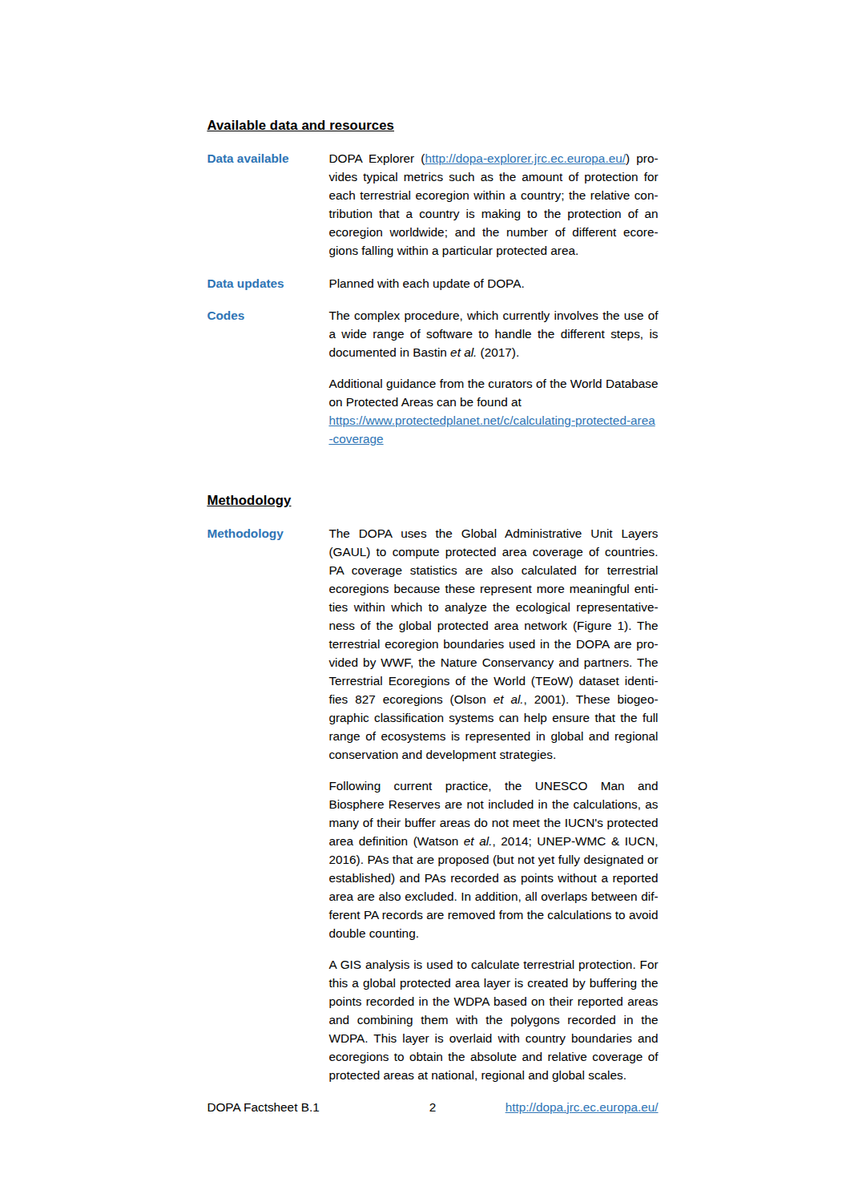Available data and resources
| Data available | DOPA Explorer ( http://dopa-explorer.jrc.ec.europa.eu/ ) provides typical metrics such as the amount of protection for each terrestrial ecoregion within a country; the relative contribution that a country is making to the protection of an ecoregion worldwide; and the number of different ecoregions falling within a particular protected area. |
| Data updates | Planned with each update of DOPA. |
| Codes | The complex procedure, which currently involves the use of a wide range of software to handle the different steps, is documented in Bastin et al. (2017). Additional guidance from the curators of the World Database on Protected Areas can be found at https://www.protectedplanet.net/c/calculating-protected-area-coverage |
Methodology
| Methodology | The DOPA uses the Global Administrative Unit Layers (GAUL) to compute protected area coverage of countries. PA coverage statistics are also calculated for terrestrial ecoregions because these represent more meaningful entities within which to analyze the ecological representativeness of the global protected area network (Figure 1). The terrestrial ecoregion boundaries used in the DOPA are provided by WWF, the Nature Conservancy and partners. The Terrestrial Ecoregions of the World (TEoW) dataset identifies 827 ecoregions (Olson et al. , 2001). These biogeographic classification systems can help ensure that the full range of ecosystems is represented in global and regional conservation and development strategies. Following current practice, the UNESCO Man and Biosphere Reserves are not included in the calculations, as many of their buffer areas do not meet the IUCN's protected area definition (Watson et al. , 2014; UNEP-WMC & IUCN, 2016). PAs that are proposed (but not yet fully designated or established) and PAs recorded as points without a reported area are also excluded. In addition, all overlaps between different PA records are removed from the calculations to avoid double counting. A GIS analysis is used to calculate terrestrial protection. For this a global protected area layer is created by buffering the points recorded in the WDPA based on their reported areas and combining them with the polygons recorded in the WDPA. This layer is overlaid with country boundaries and ecoregions to obtain the absolute and relative coverage of protected areas at national, regional and global scales. |
DOPA Factsheet B.1
2
http://dopa.jrc.ec.europa.eu/